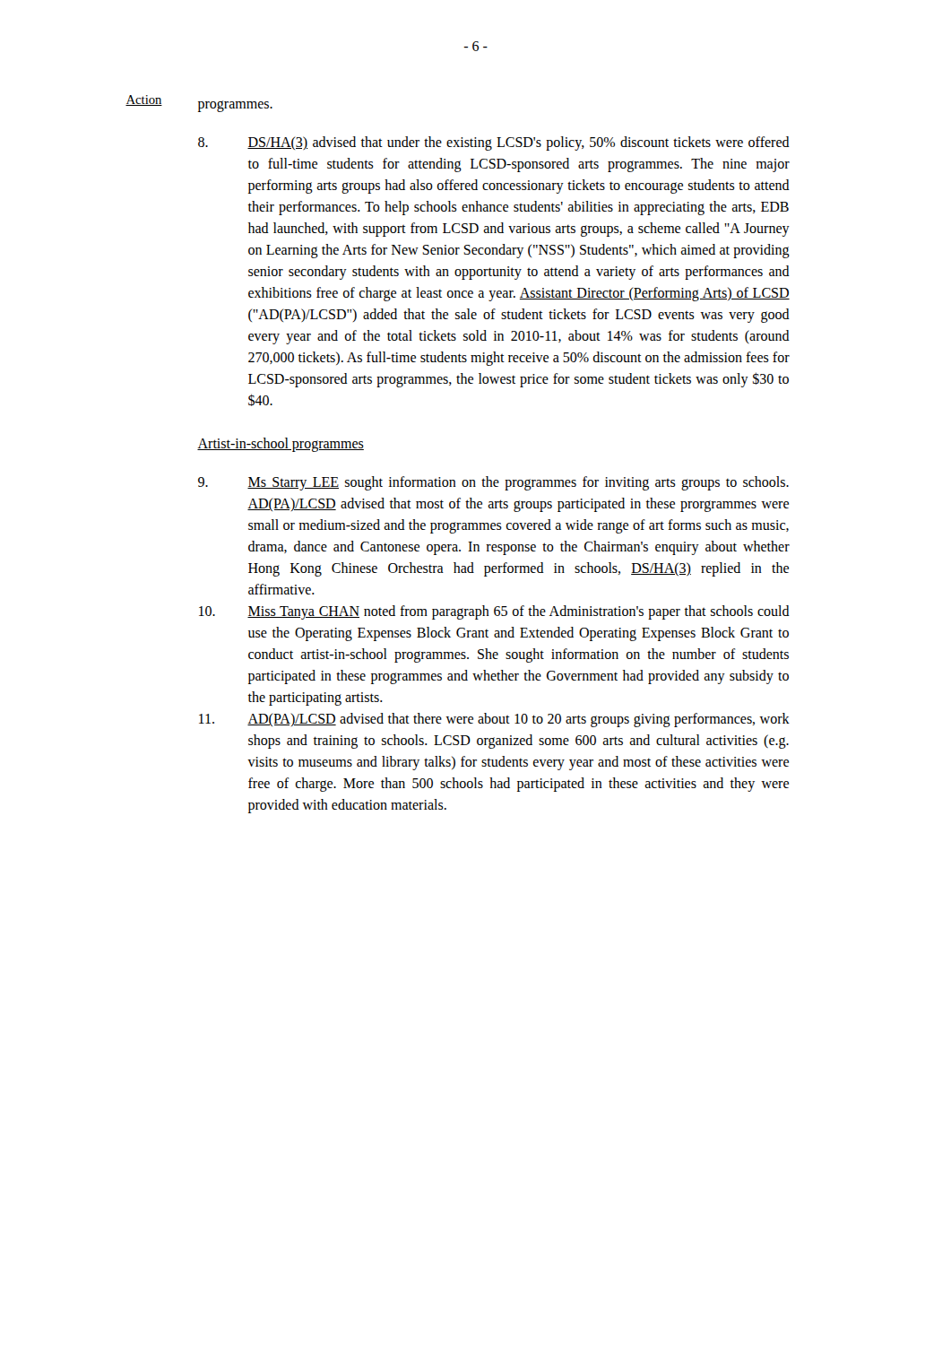- 6 -
Action
programmes.
8.
DS/HA(3) advised that under the existing LCSD's policy, 50% discount tickets were offered to full-time students for attending LCSD-sponsored arts programmes. The nine major performing arts groups had also offered concessionary tickets to encourage students to attend their performances. To help schools enhance students' abilities in appreciating the arts, EDB had launched, with support from LCSD and various arts groups, a scheme called "A Journey on Learning the Arts for New Senior Secondary ("NSS") Students", which aimed at providing senior secondary students with an opportunity to attend a variety of arts performances and exhibitions free of charge at least once a year. Assistant Director (Performing Arts) of LCSD ("AD(PA)/LCSD") added that the sale of student tickets for LCSD events was very good every year and of the total tickets sold in 2010-11, about 14% was for students (around 270,000 tickets). As full-time students might receive a 50% discount on the admission fees for LCSD-sponsored arts programmes, the lowest price for some student tickets was only $30 to $40.
Artist-in-school programmes
9.
Ms Starry LEE sought information on the programmes for inviting arts groups to schools. AD(PA)/LCSD advised that most of the arts groups participated in these prorgrammes were small or medium-sized and the programmes covered a wide range of art forms such as music, drama, dance and Cantonese opera. In response to the Chairman's enquiry about whether Hong Kong Chinese Orchestra had performed in schools, DS/HA(3) replied in the affirmative.
10.
Miss Tanya CHAN noted from paragraph 65 of the Administration's paper that schools could use the Operating Expenses Block Grant and Extended Operating Expenses Block Grant to conduct artist-in-school programmes. She sought information on the number of students participated in these programmes and whether the Government had provided any subsidy to the participating artists.
11.
AD(PA)/LCSD advised that there were about 10 to 20 arts groups giving performances, work shops and training to schools. LCSD organized some 600 arts and cultural activities (e.g. visits to museums and library talks) for students every year and most of these activities were free of charge. More than 500 schools had participated in these activities and they were provided with education materials.